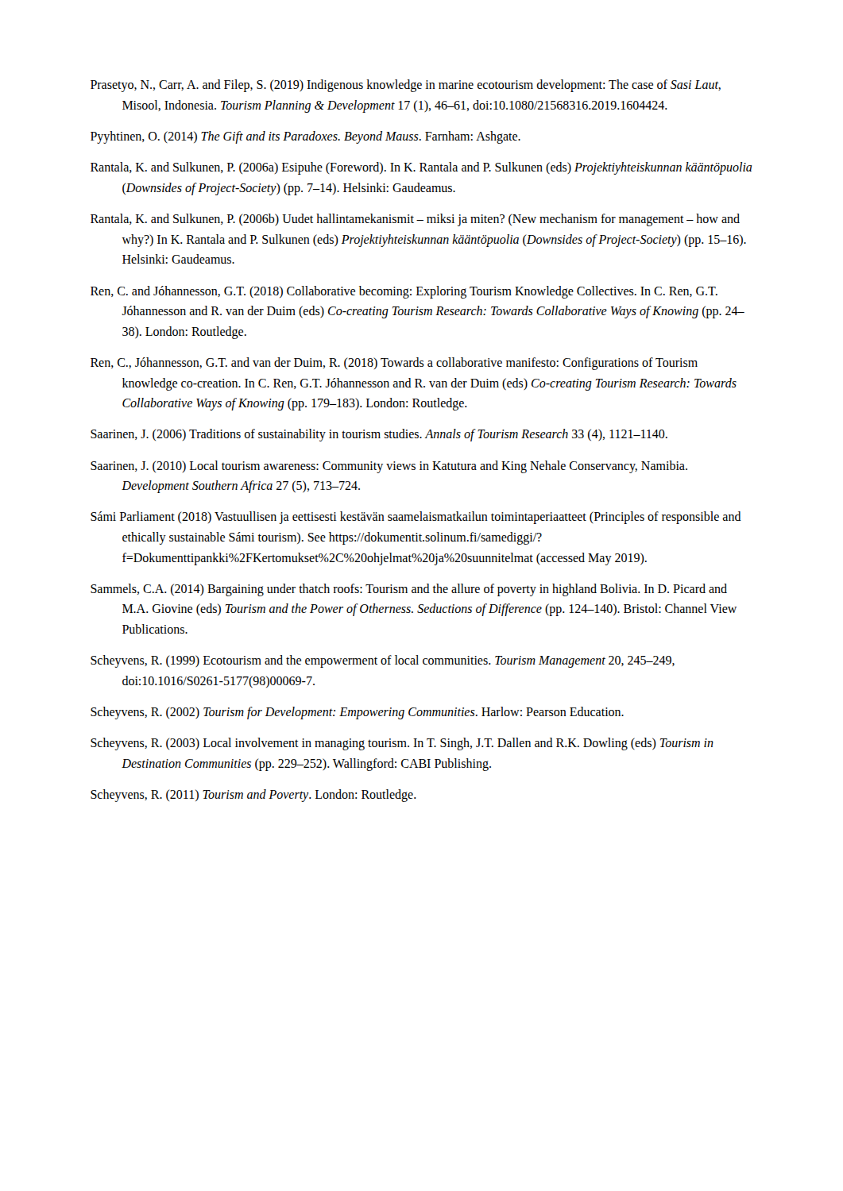Prasetyo, N., Carr, A. and Filep, S. (2019) Indigenous knowledge in marine ecotourism development: The case of Sasi Laut, Misool, Indonesia. Tourism Planning & Development 17 (1), 46–61, doi:10.1080/21568316.2019.1604424.
Pyyhtinen, O. (2014) The Gift and its Paradoxes. Beyond Mauss. Farnham: Ashgate.
Rantala, K. and Sulkunen, P. (2006a) Esipuhe (Foreword). In K. Rantala and P. Sulkunen (eds) Projektiyhteiskunnan kääntöpuolia (Downsides of Project-Society) (pp. 7–14). Helsinki: Gaudeamus.
Rantala, K. and Sulkunen, P. (2006b) Uudet hallintamekanismit – miksi ja miten? (New mechanism for management – how and why?) In K. Rantala and P. Sulkunen (eds) Projektiyhteiskunnan kääntöpuolia (Downsides of Project-Society) (pp. 15–16). Helsinki: Gaudeamus.
Ren, C. and Jóhannesson, G.T. (2018) Collaborative becoming: Exploring Tourism Knowledge Collectives. In C. Ren, G.T. Jóhannesson and R. van der Duim (eds) Co-creating Tourism Research: Towards Collaborative Ways of Knowing (pp. 24–38). London: Routledge.
Ren, C., Jóhannesson, G.T. and van der Duim, R. (2018) Towards a collaborative manifesto: Configurations of Tourism knowledge co-creation. In C. Ren, G.T. Jóhannesson and R. van der Duim (eds) Co-creating Tourism Research: Towards Collaborative Ways of Knowing (pp. 179–183). London: Routledge.
Saarinen, J. (2006) Traditions of sustainability in tourism studies. Annals of Tourism Research 33 (4), 1121–1140.
Saarinen, J. (2010) Local tourism awareness: Community views in Katutura and King Nehale Conservancy, Namibia. Development Southern Africa 27 (5), 713–724.
Sámi Parliament (2018) Vastuullisen ja eettisesti kestävän saamelaismatkailun toimintaperiaatteet (Principles of responsible and ethically sustainable Sámi tourism). See https://dokumentit.solinum.fi/samediggi/?f=Dokumenttipankki%2FKertomukset%2C%20ohjelmat%20ja%20suunnitelmat (accessed May 2019).
Sammels, C.A. (2014) Bargaining under thatch roofs: Tourism and the allure of poverty in highland Bolivia. In D. Picard and M.A. Giovine (eds) Tourism and the Power of Otherness. Seductions of Difference (pp. 124–140). Bristol: Channel View Publications.
Scheyvens, R. (1999) Ecotourism and the empowerment of local communities. Tourism Management 20, 245–249, doi:10.1016/S0261-5177(98)00069-7.
Scheyvens, R. (2002) Tourism for Development: Empowering Communities. Harlow: Pearson Education.
Scheyvens, R. (2003) Local involvement in managing tourism. In T. Singh, J.T. Dallen and R.K. Dowling (eds) Tourism in Destination Communities (pp. 229–252). Wallingford: CABI Publishing.
Scheyvens, R. (2011) Tourism and Poverty. London: Routledge.